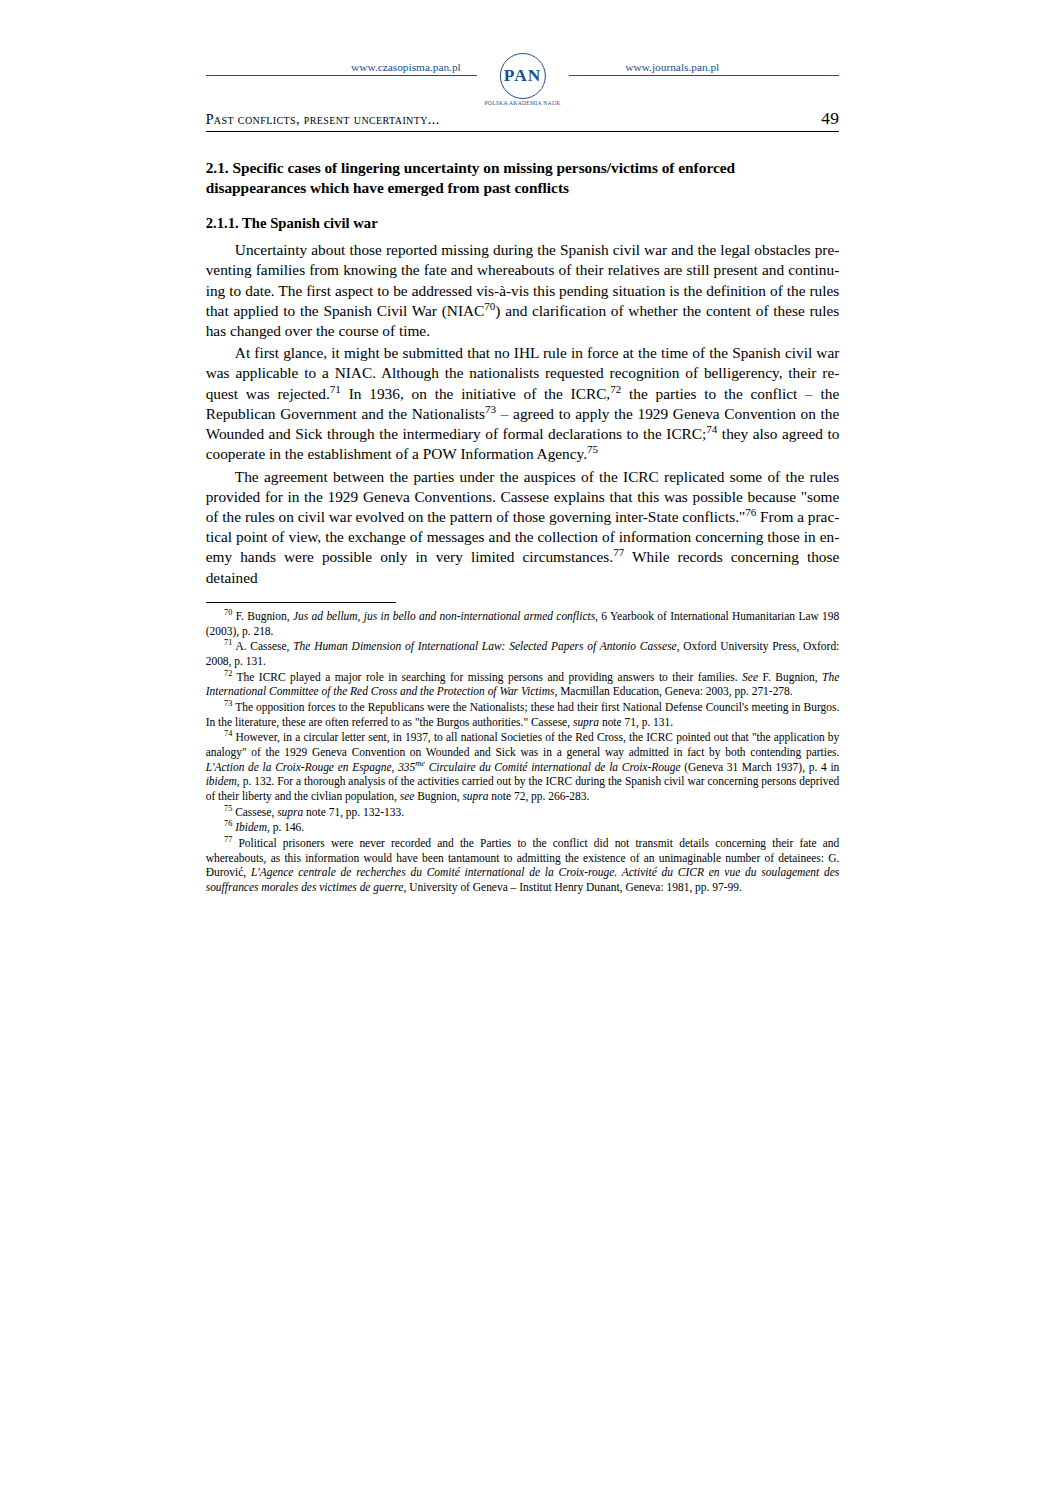www.czasopisma.pan.pl
www.journals.pan.pl
PAN
POLSKA AKADEMIA NAUK
Past conflicts, present uncertainty... 49
2.1. Specific cases of lingering uncertainty on missing persons/victims of enforced disappearances which have emerged from past conflicts
2.1.1. The Spanish civil war
Uncertainty about those reported missing during the Spanish civil war and the legal obstacles preventing families from knowing the fate and whereabouts of their relatives are still present and continuing to date. The first aspect to be addressed vis-à-vis this pending situation is the definition of the rules that applied to the Spanish Civil War (NIAC70) and clarification of whether the content of these rules has changed over the course of time.
At first glance, it might be submitted that no IHL rule in force at the time of the Spanish civil war was applicable to a NIAC. Although the nationalists requested recognition of belligerency, their request was rejected.71 In 1936, on the initiative of the ICRC,72 the parties to the conflict – the Republican Government and the Nationalists73 – agreed to apply the 1929 Geneva Convention on the Wounded and Sick through the intermediary of formal declarations to the ICRC;74 they also agreed to cooperate in the establishment of a POW Information Agency.75
The agreement between the parties under the auspices of the ICRC replicated some of the rules provided for in the 1929 Geneva Conventions. Cassese explains that this was possible because "some of the rules on civil war evolved on the pattern of those governing inter-State conflicts."76 From a practical point of view, the exchange of messages and the collection of information concerning those in enemy hands were possible only in very limited circumstances.77 While records concerning those detained
70 F. Bugnion, Jus ad bellum, jus in bello and non-international armed conflicts, 6 Yearbook of International Humanitarian Law 198 (2003), p. 218.
71 A. Cassese, The Human Dimension of International Law: Selected Papers of Antonio Cassese, Oxford University Press, Oxford: 2008, p. 131.
72 The ICRC played a major role in searching for missing persons and providing answers to their families. See F. Bugnion, The International Committee of the Red Cross and the Protection of War Victims, Macmillan Education, Geneva: 2003, pp. 271-278.
73 The opposition forces to the Republicans were the Nationalists; these had their first National Defense Council's meeting in Burgos. In the literature, these are often referred to as "the Burgos authorities." Cassese, supra note 71, p. 131.
74 However, in a circular letter sent, in 1937, to all national Societies of the Red Cross, the ICRC pointed out that "the application by analogy" of the 1929 Geneva Convention on Wounded and Sick was in a general way admitted in fact by both contending parties. L'Action de la Croix-Rouge en Espagne, 335me Circulaire du Comité international de la Croix-Rouge (Geneva 31 March 1937), p. 4 in ibidem, p. 132. For a thorough analysis of the activities carried out by the ICRC during the Spanish civil war concerning persons deprived of their liberty and the civlian population, see Bugnion, supra note 72, pp. 266-283.
75 Cassese, supra note 71, pp. 132-133.
76 Ibidem, p. 146.
77 Political prisoners were never recorded and the Parties to the conflict did not transmit details concerning their fate and whereabouts, as this information would have been tantamount to admitting the existence of an unimaginable number of detainees: G. Đurović, L'Agence centrale de recherches du Comité international de la Croix-rouge. Activité du CICR en vue du soulagement des souffrances morales des victimes de guerre, University of Geneva – Institut Henry Dunant, Geneva: 1981, pp. 97-99.